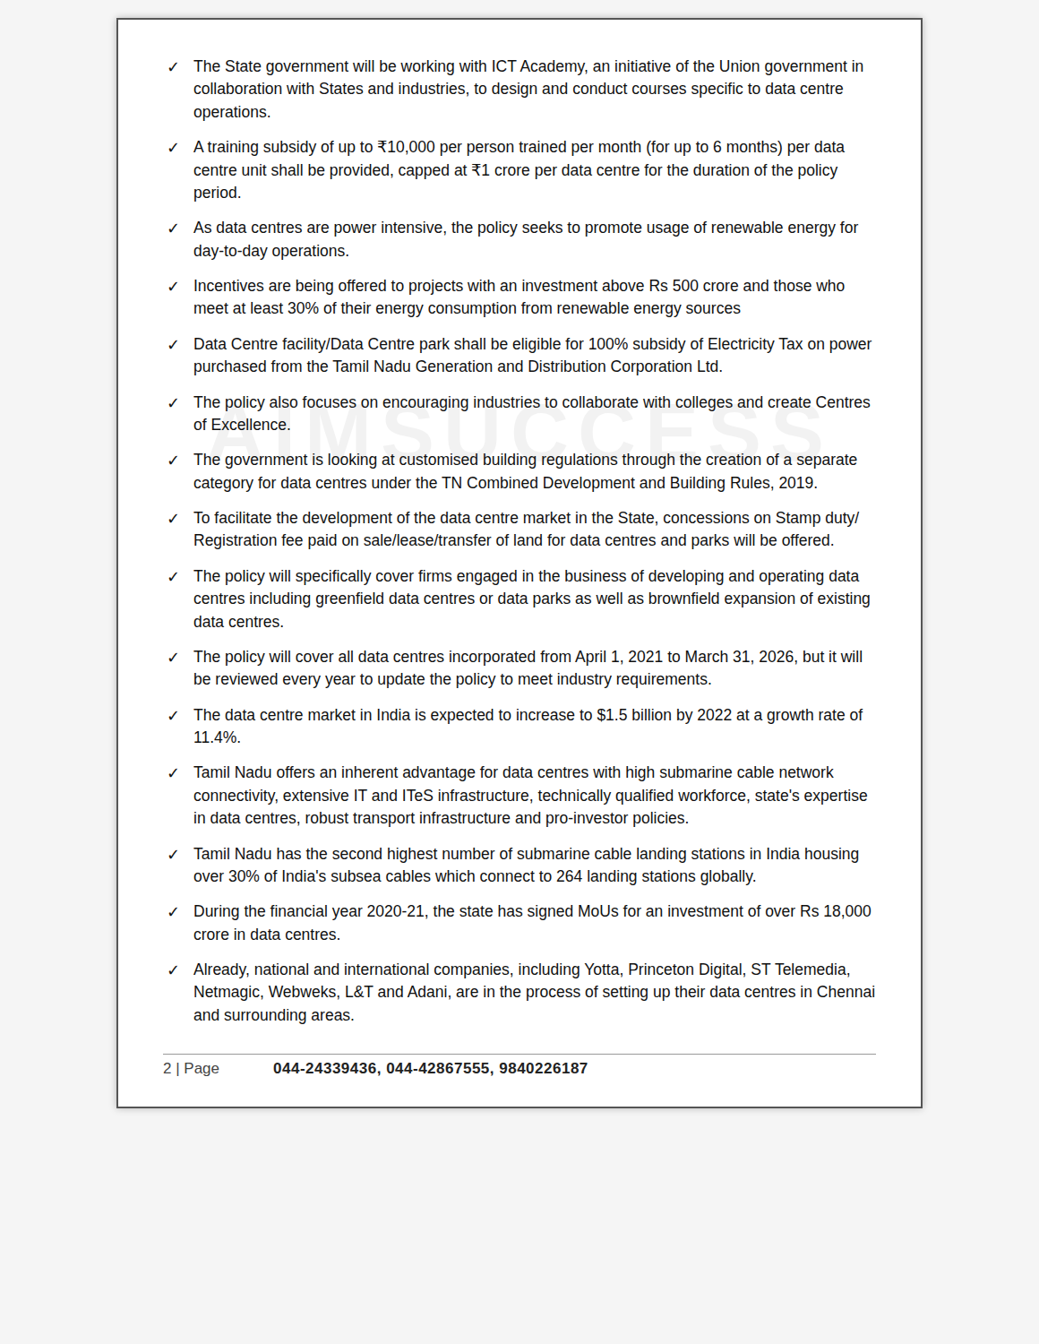AIMSUCCESS
The State government will be working with ICT Academy, an initiative of the Union government in collaboration with States and industries, to design and conduct courses specific to data centre operations.
A training subsidy of up to ₹10,000 per person trained per month (for up to 6 months) per data centre unit shall be provided, capped at ₹1 crore per data centre for the duration of the policy period.
As data centres are power intensive, the policy seeks to promote usage of renewable energy for day-to-day operations.
Incentives are being offered to projects with an investment above Rs 500 crore and those who meet at least 30% of their energy consumption from renewable energy sources
Data Centre facility/Data Centre park shall be eligible for 100% subsidy of Electricity Tax on power purchased from the Tamil Nadu Generation and Distribution Corporation Ltd.
The policy also focuses on encouraging industries to collaborate with colleges and create Centres of Excellence.
The government is looking at customised building regulations through the creation of a separate category for data centres under the TN Combined Development and Building Rules, 2019.
To facilitate the development of the data centre market in the State, concessions on Stamp duty/ Registration fee paid on sale/lease/transfer of land for data centres and parks will be offered.
The policy will specifically cover firms engaged in the business of developing and operating data centres including greenfield data centres or data parks as well as brownfield expansion of existing data centres.
The policy will cover all data centres incorporated from April 1, 2021 to March 31, 2026, but it will be reviewed every year to update the policy to meet industry requirements.
The data centre market in India is expected to increase to $1.5 billion by 2022 at a growth rate of 11.4%.
Tamil Nadu offers an inherent advantage for data centres with high submarine cable network connectivity, extensive IT and ITeS infrastructure, technically qualified workforce, state's expertise in data centres, robust transport infrastructure and pro-investor policies.
Tamil Nadu has the second highest number of submarine cable landing stations in India housing over 30% of India's subsea cables which connect to 264 landing stations globally.
During the financial year 2020-21, the state has signed MoUs for an investment of over Rs 18,000 crore in data centres.
Already, national and international companies, including Yotta, Princeton Digital, ST Telemedia, Netmagic, Webweks, L&T and Adani, are in the process of setting up their data centres in Chennai and surrounding areas.
2 | Page 044-24339436, 044-42867555, 9840226187